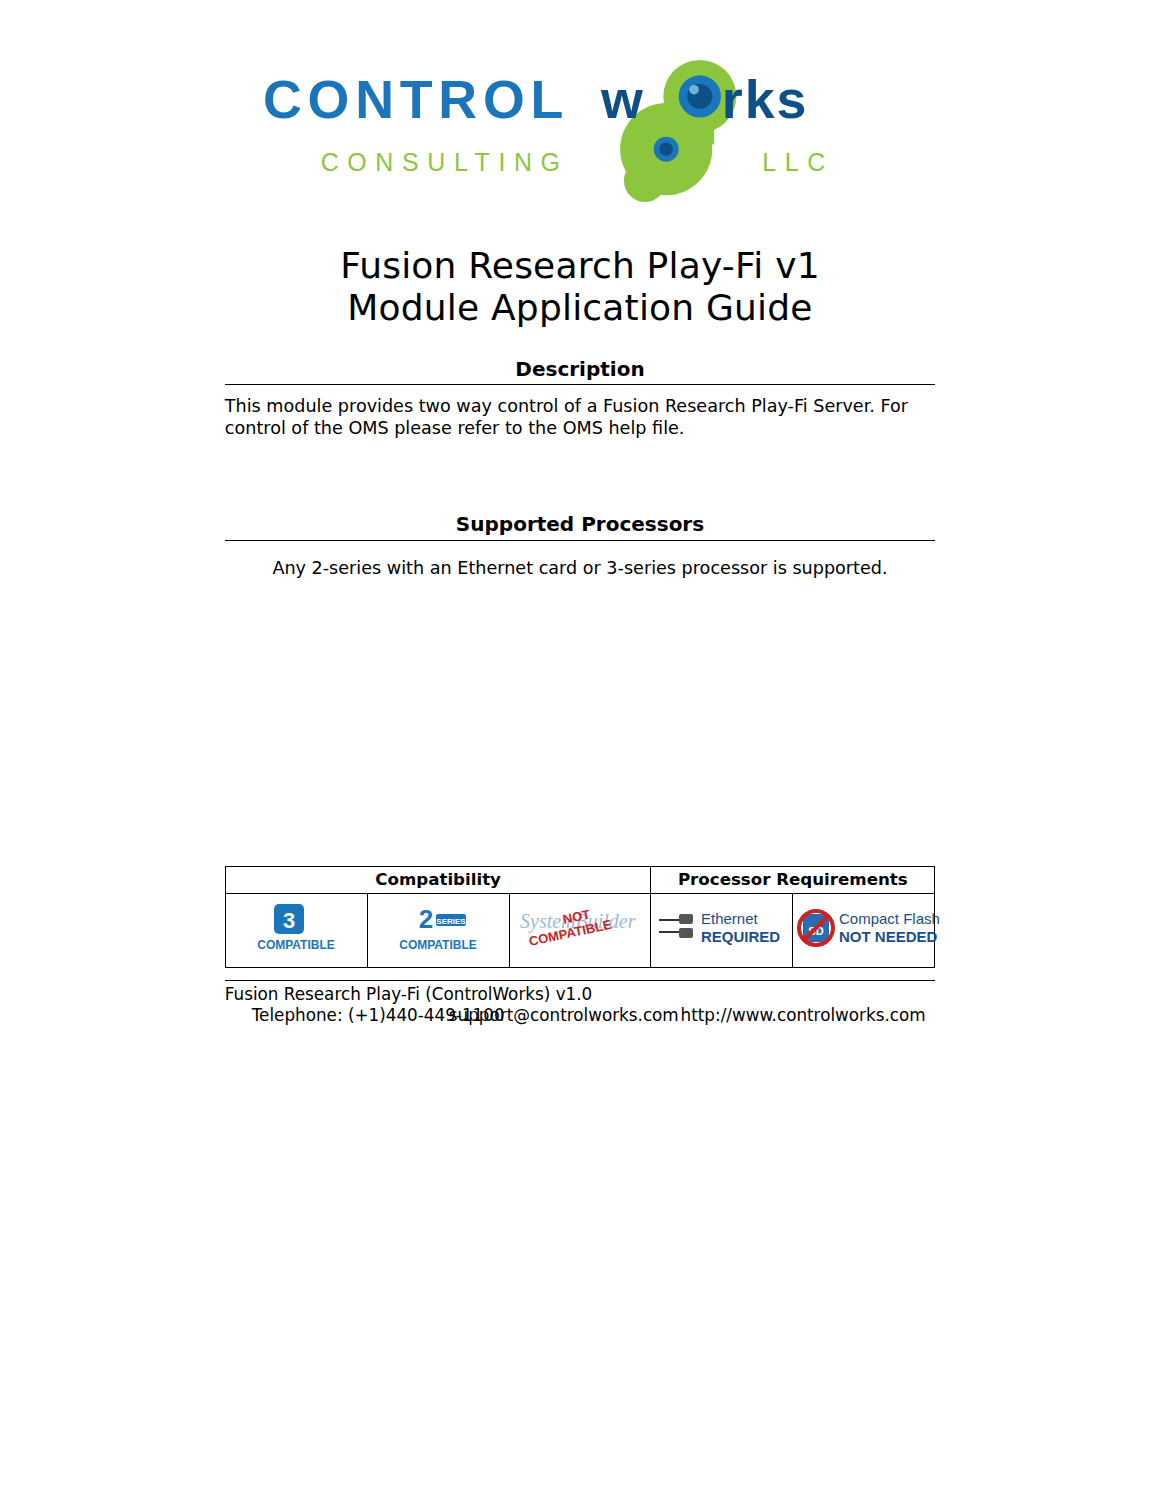CONTROL w rks CONSULTING LLC
Fusion Research Play-Fi v1
Module Application Guide
Description
This module provides two way control of a Fusion Research Play-Fi Server. For control of the OMS please refer to the OMS help file.
Supported Processors
Any 2-series with an Ethernet card or 3-series processor is supported.
| Compatibility | Processor Requirements |
| --- | --- |
| 3 COMPATIBLE | 2 SERIES COMPATIBLE | SystemBuilder COMPATIBLE NOT | Ethernet REQUIRED | SD Compact Flash NOT NEEDED |
Fusion Research Play-Fi (ControlWorks) v1.0
Telephone: (+1)440-449-1100 support@controlworks.com http://www.controlworks.com